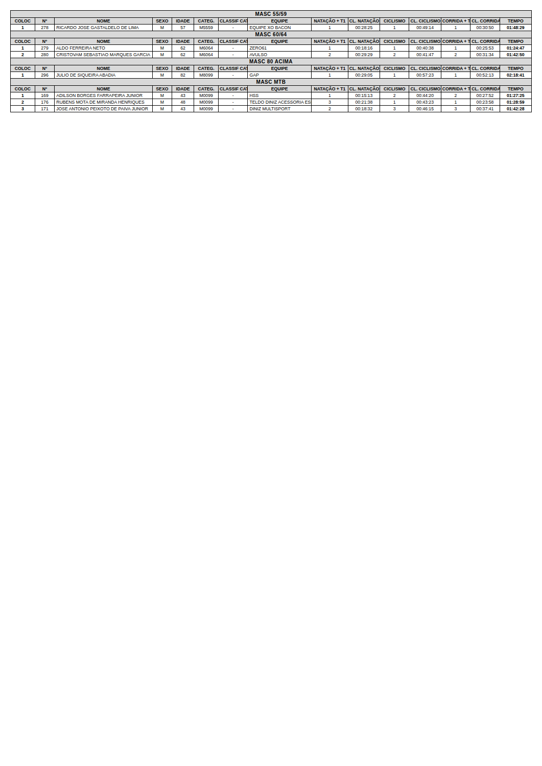| MASC 55/59 |
| COLOC | Nº | NOME | SEXO | IDADE | CATEG. | CLASSIF CATEG. | EQUIPE | NATAÇÃO + T1 | CL. NATAÇÃO | CICLISMO | CL. CICLISMO | CORRIDA + T2 | CL. CORRIDA | TEMPO |
| 1 | 278 | RICARDO JOSE GASTALDELO DE LIMA | M | 57 | M5559 | - | EQUIPE XO BACON | 1 | 00:28:25 | 1 | 00:49:14 | 1 | 00:30:50 | 01:48:29 |
| MASC 60/64 |
| COLOC | Nº | NOME | SEXO | IDADE | CATEG. | CLASSIF CATEG. | EQUIPE | NATAÇÃO + T1 | CL. NATAÇÃO | CICLISMO | CL. CICLISMO | CORRIDA + T2 | CL. CORRIDA | TEMPO |
| 1 | 279 | ALDO FERREIRA NETO | M | 62 | M6064 | - | ZERO61 | 1 | 00:18:16 | 1 | 00:40:38 | 1 | 00:25:53 | 01:24:47 |
| 2 | 280 | CRISTOVAM SEBASTIAO MARQUES GARCIA | M | 62 | M6064 | - | AVULSO | 2 | 00:29:29 | 2 | 00:41:47 | 2 | 00:31:34 | 01:42:50 |
| MASC 80 ACIMA |
| COLOC | Nº | NOME | SEXO | IDADE | CATEG. | CLASSIF CATEG. | EQUIPE | NATAÇÃO + T1 | CL. NATAÇÃO | CICLISMO | CL. CICLISMO | CORRIDA + T2 | CL. CORRIDA | TEMPO |
| 1 | 296 | JULIO DE SIQUEIRA ABADIA | M | 82 | M8099 | - | GAP | 1 | 00:29:05 | 1 | 00:57:23 | 1 | 00:52:13 | 02:18:41 |
| MASC MTB |
| COLOC | Nº | NOME | SEXO | IDADE | CATEG. | CLASSIF CATEG. | EQUIPE | NATAÇÃO + T1 | CL. NATAÇÃO | CICLISMO | CL. CICLISMO | CORRIDA + T2 | CL. CORRIDA | TEMPO |
| 1 | 169 | ADILSON BORGES FARRAPEIRA JUNIOR | M | 43 | M0099 | - | HSS | 1 | 00:15:13 | 2 | 00:44:20 | 2 | 00:27:52 | 01:27:25 |
| 2 | 176 | RUBENS MOTA DE MIRANDA HENRIQUES | M | 48 | M0099 | - | TELDO DINIZ ACESSORIA ESPORT | 3 | 00:21:38 | 1 | 00:43:23 | 1 | 00:23:58 | 01:28:59 |
| 3 | 171 | JOSE ANTONIO PEIXOTO DE PAIVA JUNIOR | M | 43 | M0099 | - | DINIZ MULTISPORT | 2 | 00:18:32 | 3 | 00:46:15 | 3 | 00:37:41 | 01:42:28 |